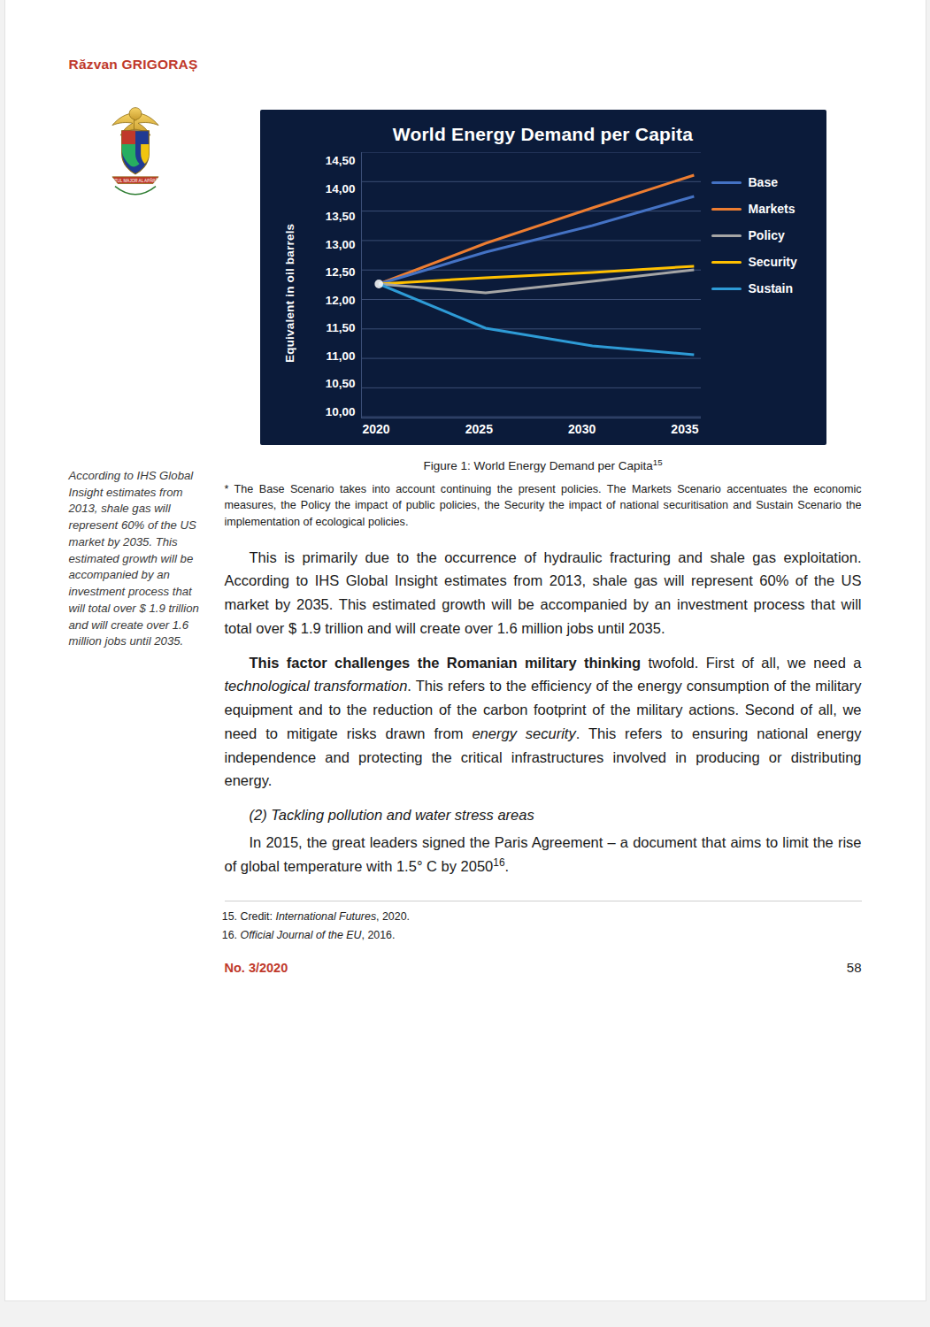Răzvan GRIGORAȘ
STATUL MAJOR AL APĂRĂRII
According to IHS Global Insight estimates from 2013, shale gas will represent 60% of the US market by 2035. This estimated growth will be accompanied by an investment process that will total over $ 1.9 trillion and will create over 1.6 million jobs until 2035.
World Energy Demand per Capita
Equivalent in oil barrels
14,50 14,00 13,50 13,00 12,50 12,00 11,50 11,00 10,50 10,00
Base
Markets
Policy
Security
Sustain
2020202520302035
Figure 1: World Energy Demand per Capita15
* The Base Scenario takes into account continuing the present policies. The Markets Scenario accentuates the economic measures, the Policy the impact of public policies, the Security the impact of national securitisation and Sustain Scenario the implementation of ecological policies.
This is primarily due to the occurrence of hydraulic fracturing and shale gas exploitation. According to IHS Global Insight estimates from 2013, shale gas will represent 60% of the US market by 2035. This estimated growth will be accompanied by an investment process that will total over $ 1.9 trillion and will create over 1.6 million jobs until 2035.
This factor challenges the Romanian military thinking twofold. First of all, we need a technological transformation. This refers to the efficiency of the energy consumption of the military equipment and to the reduction of the carbon footprint of the military actions. Second of all, we need to mitigate risks drawn from energy security. This refers to ensuring national energy independence and protecting the critical infrastructures involved in producing or distributing energy.
(2) Tackling pollution and water stress areas
In 2015, the great leaders signed the Paris Agreement – a document that aims to limit the rise of global temperature with 1.5° C by 205016.
Credit: International Futures, 2020.
Official Journal of the EU, 2016.
No. 3/2020
58